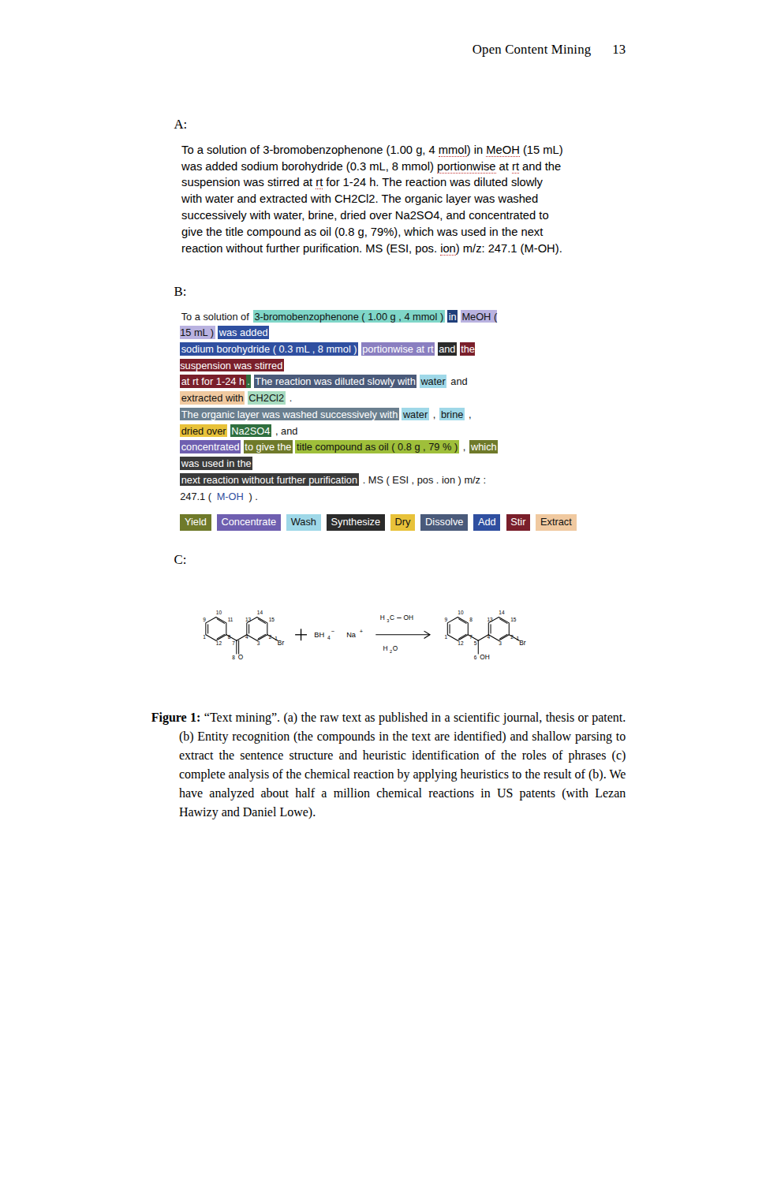Open Content Mining 13
A:
To a solution of 3-bromobenzophenone (1.00 g, 4 mmol) in MeOH (15 mL) was added sodium borohydride (0.3 mL, 8 mmol) portionwise at rt and the suspension was stirred at rt for 1-24 h. The reaction was diluted slowly with water and extracted with CH2Cl2. The organic layer was washed successively with water, brine, dried over Na2SO4, and concentrated to give the title compound as oil (0.8 g, 79%), which was used in the next reaction without further purification. MS (ESI, pos. ion) m/z: 247.1 (M-OH).
B:
To a solution of 3-bromobenzophenone ( 1.00 g , 4 mmol ) in MeOH ( 15 mL ) was added
sodium borohydride ( 0.3 mL , 8 mmol ) portionwise at rt and the suspension was stirred
at rt for 1-24 h. The reaction was diluted slowly with water and extracted with CH2Cl2 .
The organic layer was washed successively with water , brine , dried over Na2SO4 , and
concentrated to give the title compound as oil ( 0.8 g , 79 % ) , which was used in the
next reaction without further purification . MS ( ESI , pos . ion ) m/z : 247.1 ( M-OH ) .
Yield Concentrate Wash Synthesize Dry Dissolve Add Stir Extract
C:
9 10 11 1 12 8 13 14 15 4 3 2 7 8 O Br 1 BH 4 − Na + H 3 C OH H 2 O 9 10 8 1 12 7 13 14 15 4 3 2 5 6 OH Br 1
Figure 1: “Text mining”. (a) the raw text as published in a scientific journal, thesis or patent. (b) Entity recognition (the compounds in the text are identified) and shallow parsing to extract the sentence structure and heuristic identification of the roles of phrases (c) complete analysis of the chemical reaction by applying heuristics to the result of (b). We have analyzed about half a million chemical reactions in US patents (with Lezan Hawizy and Daniel Lowe).